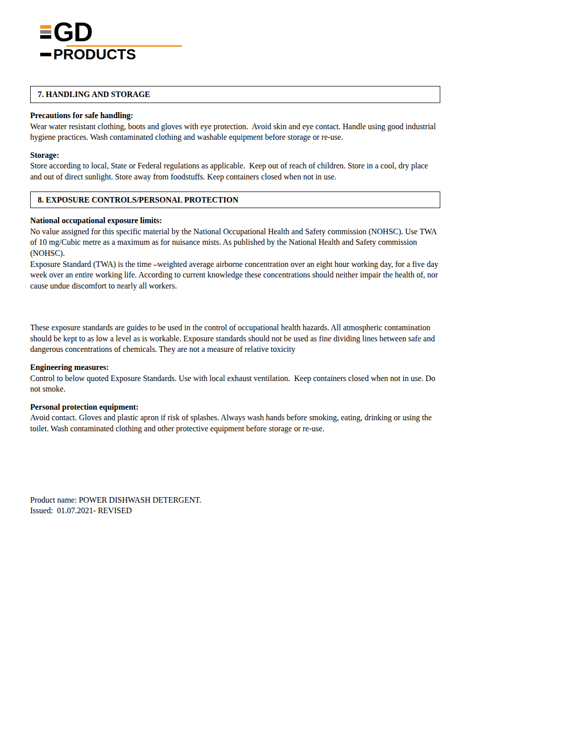GD
PRODUCTS
7. HANDLING AND STORAGE
Precautions for safe handling:
Wear water resistant clothing, boots and gloves with eye protection. Avoid skin and eye contact. Handle using good industrial hygiene practices. Wash contaminated clothing and washable equipment before storage or re-use.
Storage:
Store according to local, State or Federal regulations as applicable. Keep out of reach of children. Store in a cool, dry place and out of direct sunlight. Store away from foodstuffs. Keep containers closed when not in use.
8. EXPOSURE CONTROLS/PERSONAL PROTECTION
National occupational exposure limits:
No value assigned for this specific material by the National Occupational Health and Safety commission (NOHSC). Use TWA of 10 mg/Cubic metre as a maximum as for nuisance mists. As published by the National Health and Safety commission (NOHSC).
Exposure Standard (TWA) is the time –weighted average airborne concentration over an eight hour working day, for a five day week over an entire working life. According to current knowledge these concentrations should neither impair the health of, nor cause undue discomfort to nearly all workers.
These exposure standards are guides to be used in the control of occupational health hazards. All atmospheric contamination should be kept to as low a level as is workable. Exposure standards should not be used as fine dividing lines between safe and dangerous concentrations of chemicals. They are not a measure of relative toxicity
Engineering measures:
Control to below quoted Exposure Standards. Use with local exhaust ventilation. Keep containers closed when not in use. Do not smoke.
Personal protection equipment:
Avoid contact. Gloves and plastic apron if risk of splashes. Always wash hands before smoking, eating, drinking or using the toilet. Wash contaminated clothing and other protective equipment before storage or re-use.
Product name: POWER DISHWASH DETERGENT.
Issued: 01.07.2021- REVISED